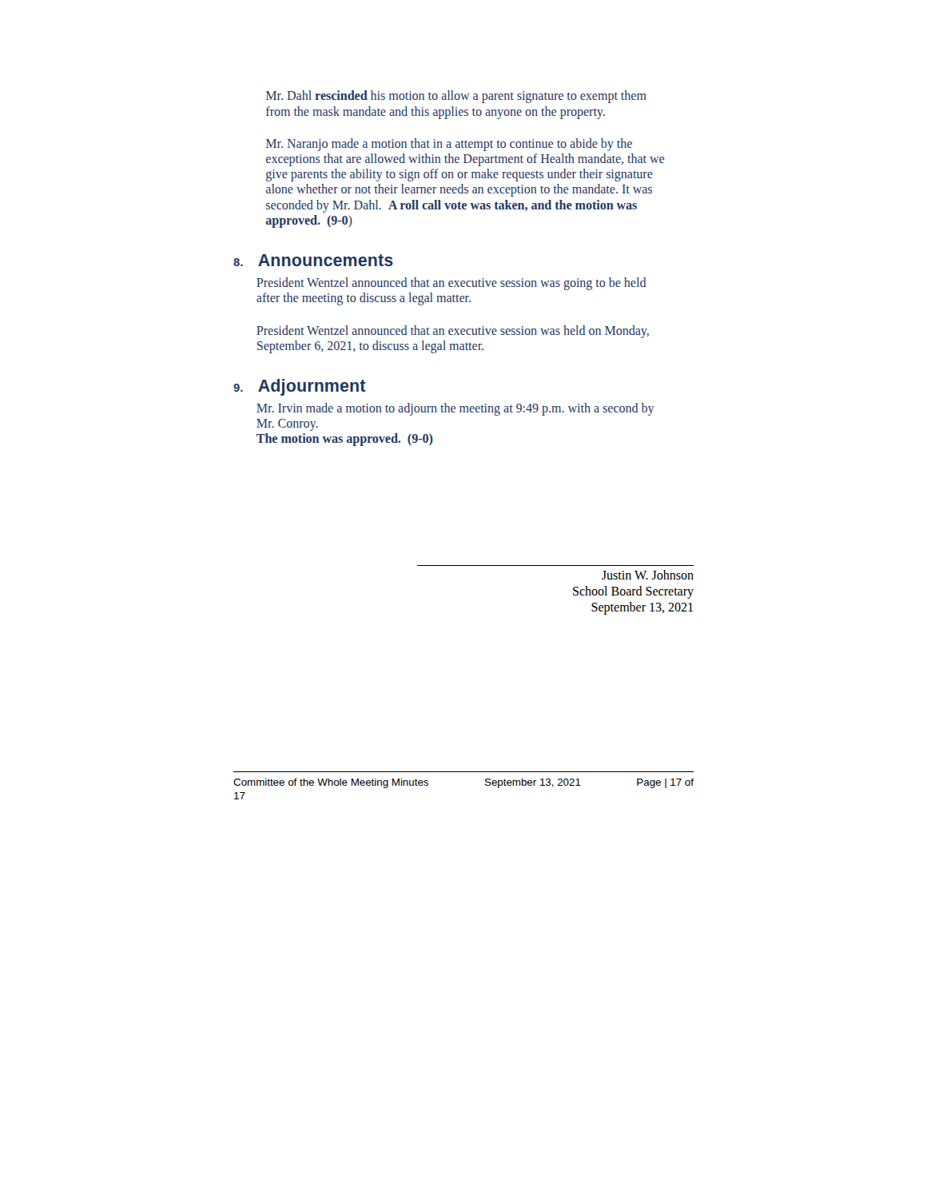Mr. Dahl rescinded his motion to allow a parent signature to exempt them from the mask mandate and this applies to anyone on the property.
Mr. Naranjo made a motion that in a attempt to continue to abide by the exceptions that are allowed within the Department of Health mandate, that we give parents the ability to sign off on or make requests under their signature alone whether or not their learner needs an exception to the mandate. It was seconded by Mr. Dahl. A roll call vote was taken, and the motion was approved. (9-0)
8.
Announcements
President Wentzel announced that an executive session was going to be held after the meeting to discuss a legal matter.
President Wentzel announced that an executive session was held on Monday, September 6, 2021, to discuss a legal matter.
9.
Adjournment
Mr. Irvin made a motion to adjourn the meeting at 9:49 p.m. with a second by Mr. Conroy.
The motion was approved. (9-0)
Justin W. Johnson
School Board Secretary
September 13, 2021
Committee of the Whole Meeting Minutes
September 13, 2021
Page | 17 of
17